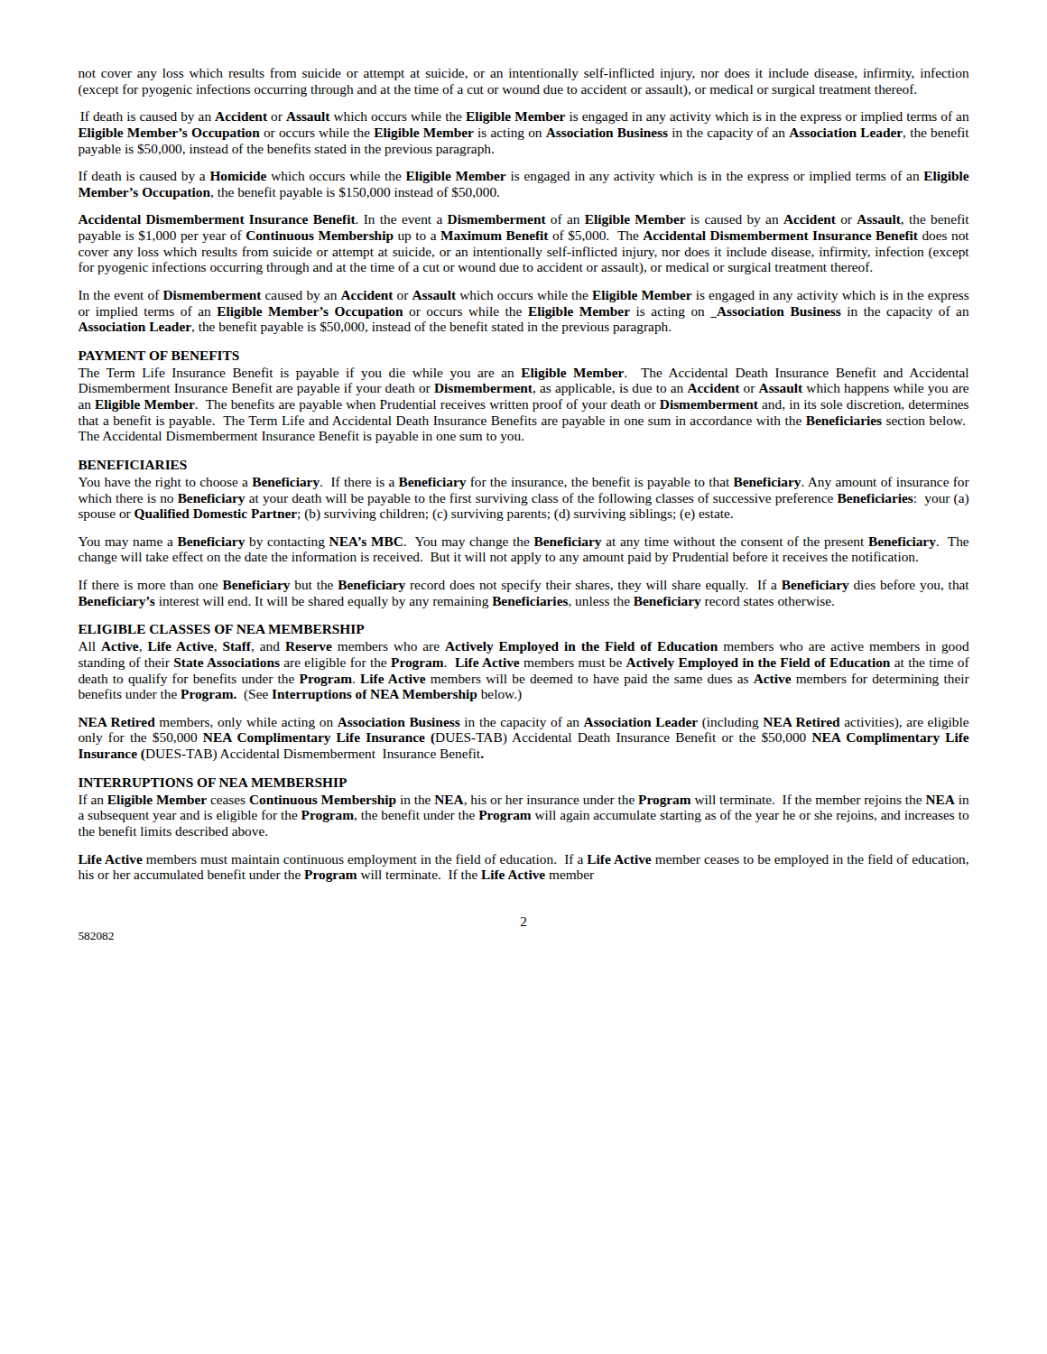not cover any loss which results from suicide or attempt at suicide, or an intentionally self-inflicted injury, nor does it include disease, infirmity, infection (except for pyogenic infections occurring through and at the time of a cut or wound due to accident or assault), or medical or surgical treatment thereof.
If death is caused by an Accident or Assault which occurs while the Eligible Member is engaged in any activity which is in the express or implied terms of an Eligible Member’s Occupation or occurs while the Eligible Member is acting on Association Business in the capacity of an Association Leader, the benefit payable is $50,000, instead of the benefits stated in the previous paragraph.
If death is caused by a Homicide which occurs while the Eligible Member is engaged in any activity which is in the express or implied terms of an Eligible Member’s Occupation, the benefit payable is $150,000 instead of $50,000.
Accidental Dismemberment Insurance Benefit. In the event a Dismemberment of an Eligible Member is caused by an Accident or Assault, the benefit payable is $1,000 per year of Continuous Membership up to a Maximum Benefit of $5,000. The Accidental Dismemberment Insurance Benefit does not cover any loss which results from suicide or attempt at suicide, or an intentionally self-inflicted injury, nor does it include disease, infirmity, infection (except for pyogenic infections occurring through and at the time of a cut or wound due to accident or assault), or medical or surgical treatment thereof.
In the event of Dismemberment caused by an Accident or Assault which occurs while the Eligible Member is engaged in any activity which is in the express or implied terms of an Eligible Member’s Occupation or occurs while the Eligible Member is acting on Association Business in the capacity of an Association Leader, the benefit payable is $50,000, instead of the benefit stated in the previous paragraph.
PAYMENT OF BENEFITS
The Term Life Insurance Benefit is payable if you die while you are an Eligible Member. The Accidental Death Insurance Benefit and Accidental Dismemberment Insurance Benefit are payable if your death or Dismemberment, as applicable, is due to an Accident or Assault which happens while you are an Eligible Member. The benefits are payable when Prudential receives written proof of your death or Dismemberment and, in its sole discretion, determines that a benefit is payable. The Term Life and Accidental Death Insurance Benefits are payable in one sum in accordance with the Beneficiaries section below. The Accidental Dismemberment Insurance Benefit is payable in one sum to you.
BENEFICIARIES
You have the right to choose a Beneficiary. If there is a Beneficiary for the insurance, the benefit is payable to that Beneficiary. Any amount of insurance for which there is no Beneficiary at your death will be payable to the first surviving class of the following classes of successive preference Beneficiaries: your (a) spouse or Qualified Domestic Partner; (b) surviving children; (c) surviving parents; (d) surviving siblings; (e) estate.
You may name a Beneficiary by contacting NEA’s MBC. You may change the Beneficiary at any time without the consent of the present Beneficiary. The change will take effect on the date the information is received. But it will not apply to any amount paid by Prudential before it receives the notification.
If there is more than one Beneficiary but the Beneficiary record does not specify their shares, they will share equally. If a Beneficiary dies before you, that Beneficiary’s interest will end. It will be shared equally by any remaining Beneficiaries, unless the Beneficiary record states otherwise.
ELIGIBLE CLASSES OF NEA MEMBERSHIP
All Active, Life Active, Staff, and Reserve members who are Actively Employed in the Field of Education members who are active members in good standing of their State Associations are eligible for the Program. Life Active members must be Actively Employed in the Field of Education at the time of death to qualify for benefits under the Program. Life Active members will be deemed to have paid the same dues as Active members for determining their benefits under the Program. (See Interruptions of NEA Membership below.)
NEA Retired members, only while acting on Association Business in the capacity of an Association Leader (including NEA Retired activities), are eligible only for the $50,000 NEA Complimentary Life Insurance (DUES-TAB) Accidental Death Insurance Benefit or the $50,000 NEA Complimentary Life Insurance (DUES-TAB) Accidental Dismemberment Insurance Benefit.
INTERRUPTIONS OF NEA MEMBERSHIP
If an Eligible Member ceases Continuous Membership in the NEA, his or her insurance under the Program will terminate. If the member rejoins the NEA in a subsequent year and is eligible for the Program, the benefit under the Program will again accumulate starting as of the year he or she rejoins, and increases to the benefit limits described above.
Life Active members must maintain continuous employment in the field of education. If a Life Active member ceases to be employed in the field of education, his or her accumulated benefit under the Program will terminate. If the Life Active member
2
582082